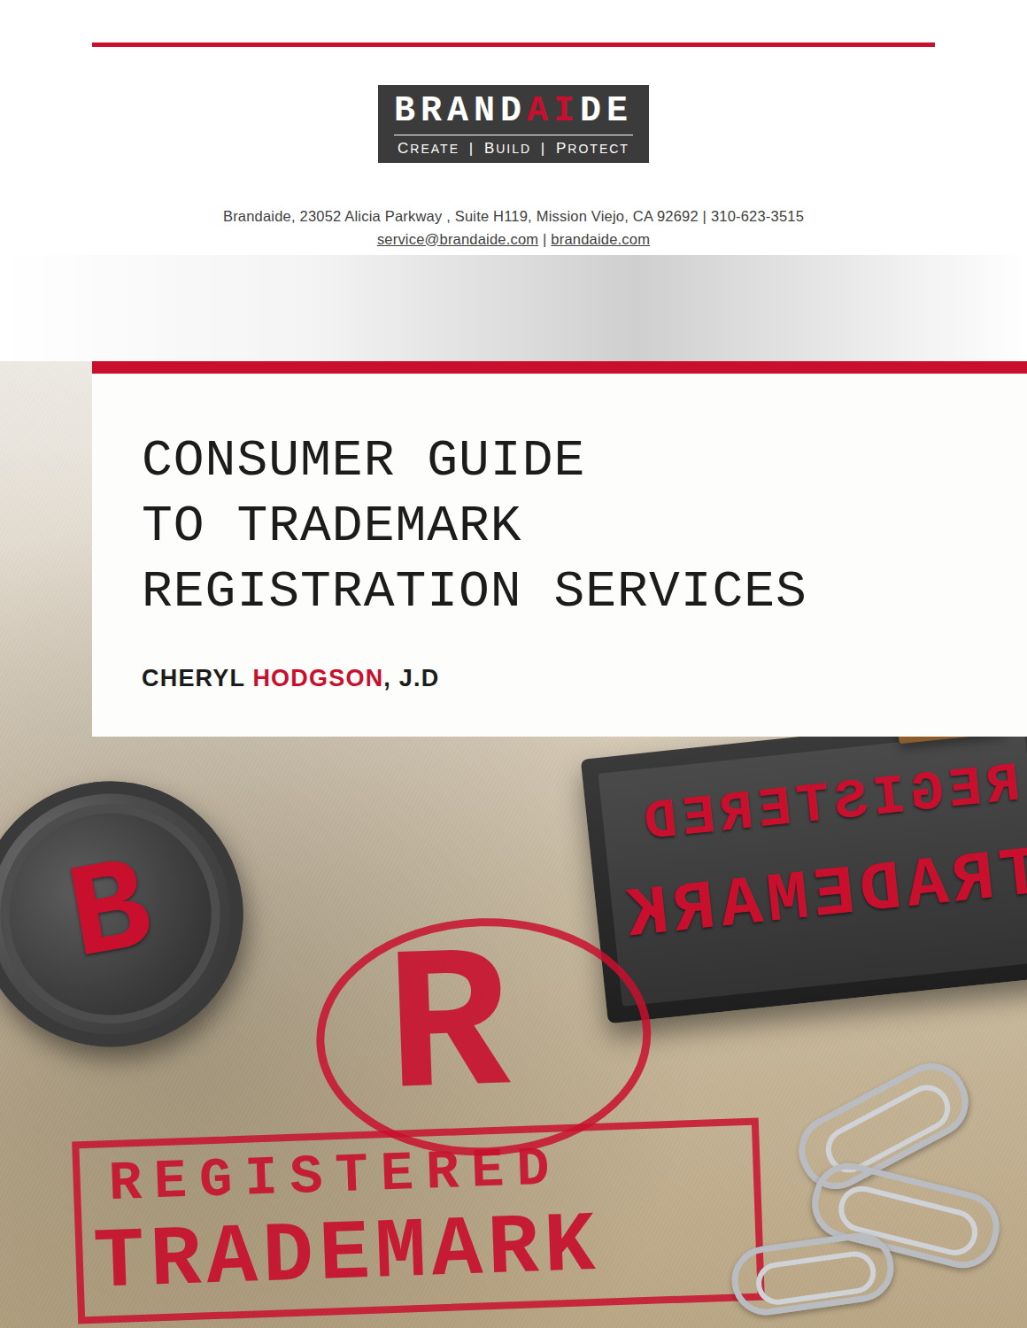BRANDAIDE
CREATE | BUILD | PROTECT
Brandaide, 23052 Alicia Parkway , Suite H119, Mission Viejo, CA 92692 | 310-623-3515
service@brandaide.com | brandaide.com
B
REGISTERED TRADEMARK
R
REGISTERED
TRADEMARK
Consumer Guide
to Trademark
Registration Services
CHERYL HODGSON, J.D